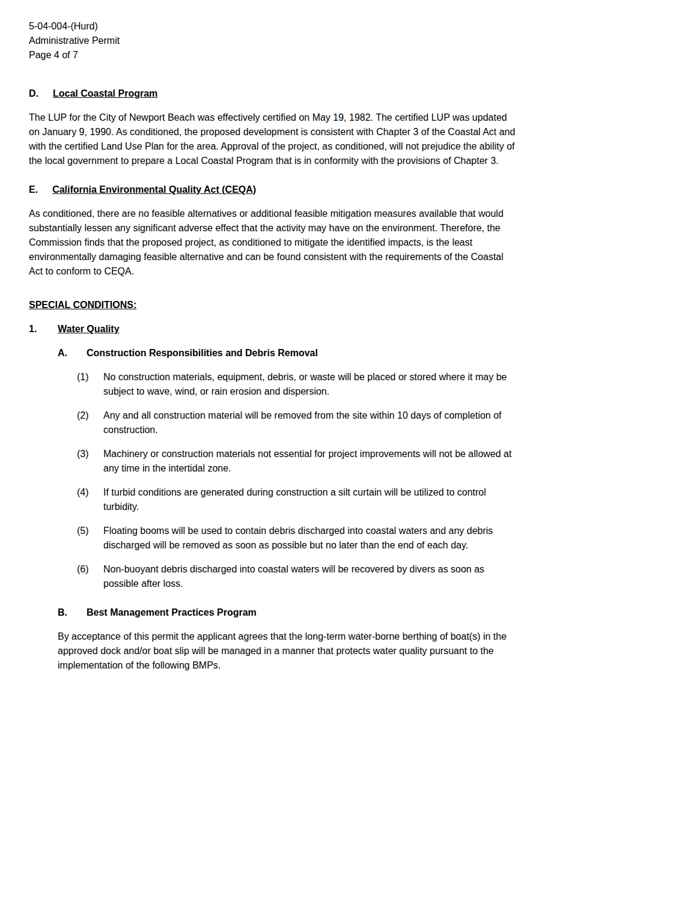5-04-004-(Hurd)
Administrative Permit
Page 4 of 7
D. Local Coastal Program
The LUP for the City of Newport Beach was effectively certified on May 19, 1982. The certified LUP was updated on January 9, 1990. As conditioned, the proposed development is consistent with Chapter 3 of the Coastal Act and with the certified Land Use Plan for the area. Approval of the project, as conditioned, will not prejudice the ability of the local government to prepare a Local Coastal Program that is in conformity with the provisions of Chapter 3.
E. California Environmental Quality Act (CEQA)
As conditioned, there are no feasible alternatives or additional feasible mitigation measures available that would substantially lessen any significant adverse effect that the activity may have on the environment. Therefore, the Commission finds that the proposed project, as conditioned to mitigate the identified impacts, is the least environmentally damaging feasible alternative and can be found consistent with the requirements of the Coastal Act to conform to CEQA.
SPECIAL CONDITIONS:
1. Water Quality
A. Construction Responsibilities and Debris Removal
(1) No construction materials, equipment, debris, or waste will be placed or stored where it may be subject to wave, wind, or rain erosion and dispersion.
(2) Any and all construction material will be removed from the site within 10 days of completion of construction.
(3) Machinery or construction materials not essential for project improvements will not be allowed at any time in the intertidal zone.
(4) If turbid conditions are generated during construction a silt curtain will be utilized to control turbidity.
(5) Floating booms will be used to contain debris discharged into coastal waters and any debris discharged will be removed as soon as possible but no later than the end of each day.
(6) Non-buoyant debris discharged into coastal waters will be recovered by divers as soon as possible after loss.
B. Best Management Practices Program
By acceptance of this permit the applicant agrees that the long-term water-borne berthing of boat(s) in the approved dock and/or boat slip will be managed in a manner that protects water quality pursuant to the implementation of the following BMPs.